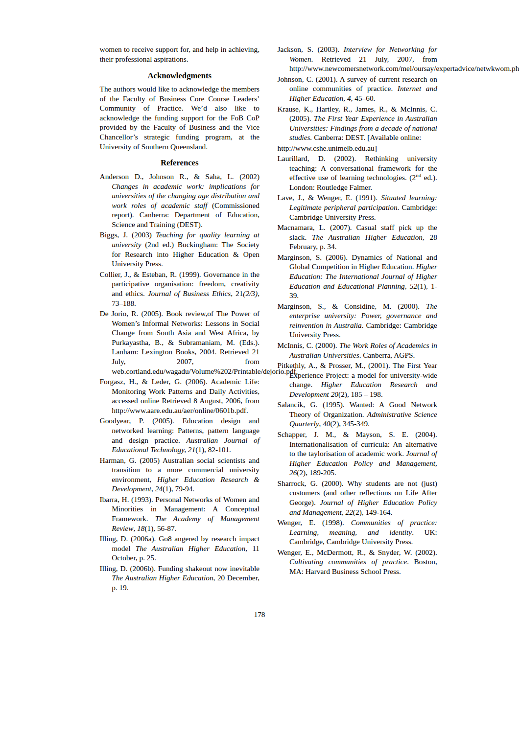women to receive support for, and help in achieving, their professional aspirations.
Acknowledgments
The authors would like to acknowledge the members of the Faculty of Business Core Course Leaders’ Community of Practice. We’d also like to acknowledge the funding support for the FoB CoP provided by the Faculty of Business and the Vice Chancellor’s strategic funding program, at the University of Southern Queensland.
References
Anderson D., Johnson R., & Saha, L. (2002) Changes in academic work: implications for universities of the changing age distribution and work roles of academic staff (Commissioned report). Canberra: Department of Education, Science and Training (DEST).
Biggs, J. (2003) Teaching for quality learning at university (2nd ed.) Buckingham: The Society for Research into Higher Education & Open University Press.
Collier, J., & Esteban, R. (1999). Governance in the participative organisation: freedom, creativity and ethics. Journal of Business Ethics, 21(2/3), 73–188.
De Jorio, R. (2005). Book review,of The Power of Women’s Informal Networks: Lessons in Social Change from South Asia and West Africa, by Purkayastha, B., & Subramaniam, M. (Eds.). Lanham: Lexington Books, 2004. Retrieved 21 July, 2007, from web.cortland.edu/wagadu/Volume%202/Printable/dejorio.pdf.
Forgasz, H., & Leder, G. (2006). Academic Life: Monitoring Work Patterns and Daily Activities, accessed online Retrieved 8 August, 2006, from http://www.aare.edu.au/aer/online/0601b.pdf.
Goodyear, P. (2005). Education design and networked learning: Patterns, pattern language and design practice. Australian Journal of Educational Technology, 21(1), 82-101.
Harman, G. (2005) Australian social scientists and transition to a more commercial university environment, Higher Education Research & Development, 24(1), 79-94.
Ibarra, H. (1993). Personal Networks of Women and Minorities in Management: A Conceptual Framework. The Academy of Management Review, 18(1), 56-87.
Illing, D. (2006a). Go8 angered by research impact model The Australian Higher Education, 11 October, p. 25.
Illing, D. (2006b). Funding shakeout now inevitable The Australian Higher Education, 20 December, p. 19.
Jackson, S. (2003). Interview for Networking for Women. Retrieved 21 July, 2007, from http://www.newcomersnetwork.com/mel/oursay/expertadvice/netwkwom.php.
Johnson, C. (2001). A survey of current research on online communities of practice. Internet and Higher Education, 4, 45–60.
Krause, K., Hartley, R., James, R., & McInnis, C. (2005). The First Year Experience in Australian Universities: Findings from a decade of national studies. Canberra: DEST. [Available online:
http://www.cshe.unimelb.edu.au]
Laurillard, D. (2002). Rethinking university teaching: A conversational framework for the effective use of learning technologies. (2nd ed.). London: Routledge Falmer.
Lave, J., & Wenger, E. (1991). Situated learning: Legitimate peripheral participation. Cambridge: Cambridge University Press.
Macnamara, L. (2007). Casual staff pick up the slack. The Australian Higher Education, 28 February, p. 34.
Marginson, S. (2006). Dynamics of National and Global Competition in Higher Education. Higher Education: The International Journal of Higher Education and Educational Planning, 52(1), 1-39.
Marginson, S., & Considine, M. (2000). The enterprise university: Power, governance and reinvention in Australia. Cambridge: Cambridge University Press.
McInnis, C. (2000). The Work Roles of Academics in Australian Universities. Canberra, AGPS.
Pitkethly, A., & Prosser, M., (2001). The First Year Experience Project: a model for university-wide change. Higher Education Research and Development 20(2), 185 – 198.
Salancik, G. (1995). Wanted: A Good Network Theory of Organization. Administrative Science Quarterly, 40(2), 345-349.
Schapper, J. M., & Mayson, S. E. (2004). Internationalisation of curricula: An alternative to the taylorisation of academic work. Journal of Higher Education Policy and Management, 26(2), 189-205.
Sharrock, G. (2000). Why students are not (just) customers (and other reflections on Life After George). Journal of Higher Education Policy and Management, 22(2), 149-164.
Wenger, E. (1998). Communities of practice: Learning, meaning, and identity. UK: Cambridge, Cambridge University Press.
Wenger, E., McDermott, R., & Snyder, W. (2002). Cultivating communities of practice. Boston, MA: Harvard Business School Press.
178